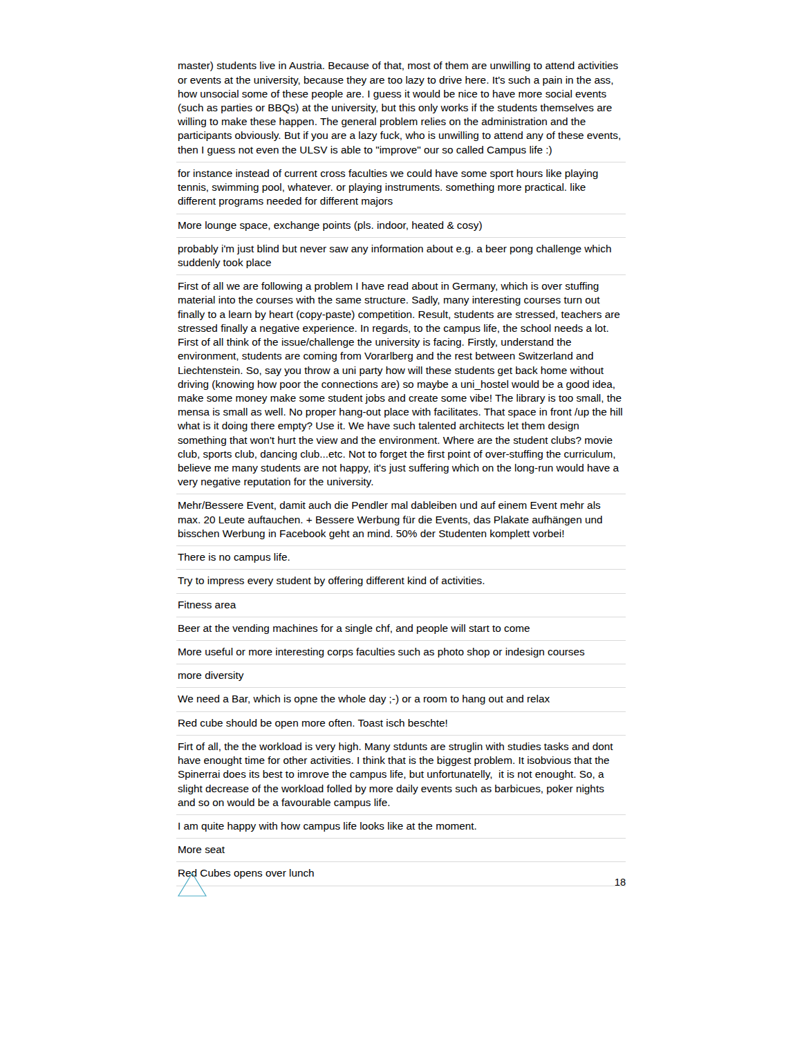| master) students live in Austria. Because of that, most of them are unwilling to attend activities or events at the university, because they are too lazy to drive here. It's such a pain in the ass, how unsocial some of these people are. I guess it would be nice to have more social events (such as parties or BBQs) at the university, but this only works if the students themselves are willing to make these happen. The general problem relies on the administration and the participants obviously. But if you are a lazy fuck, who is unwilling to attend any of these events, then I guess not even the ULSV is able to "improve" our so called Campus life :) |
| for instance instead of current cross faculties we could have some sport hours like playing tennis, swimming pool, whatever. or playing instruments. something more practical. like different programs needed for different majors |
| More lounge space, exchange points (pls. indoor, heated & cosy) |
| probably i'm just blind but never saw any information about e.g. a beer pong challenge which suddenly took place |
| First of all we are following a problem I have read about in Germany, which is over stuffing material into the courses with the same structure. Sadly, many interesting courses turn out finally to a learn by heart (copy-paste) competition. Result, students are stressed, teachers are stressed finally a negative experience. In regards, to the campus life, the school needs a lot. First of all think of the issue/challenge the university is facing. Firstly, understand the environment, students are coming from Vorarlberg and the rest between Switzerland and Liechtenstein. So, say you throw a uni party how will these students get back home without driving (knowing how poor the connections are) so maybe a uni_hostel would be a good idea, make some money make some student jobs and create some vibe! The library is too small, the mensa is small as well. No proper hang-out place with facilitates. That space in front /up the hill what is it doing there empty? Use it. We have such talented architects let them design something that won't hurt the view and the environment. Where are the student clubs? movie club, sports club, dancing club...etc. Not to forget the first point of over-stuffing the curriculum, believe me many students are not happy, it's just suffering which on the long-run would have a very negative reputation for the university. |
| Mehr/Bessere Event, damit auch die Pendler mal dableiben und auf einem Event mehr als max. 20 Leute auftauchen. + Bessere Werbung für die Events, das Plakate aufhängen und bisschen Werbung in Facebook geht an mind. 50% der Studenten komplett vorbei! |
| There is no campus life. |
| Try to impress every student by offering different kind of activities. |
| Fitness area |
| Beer at the vending machines for a single chf, and people will start to come |
| More useful or more interesting corps faculties such as photo shop or indesign courses |
| more diversity |
| We need a Bar, which is opne the whole day ;-) or a room to hang out and relax |
| Red cube should be open more often. Toast isch beschte! |
| Firt of all, the the workload is very high. Many stdunts are struglin with studies tasks and dont have enought time for other activities. I think that is the biggest problem. It isobvious that the Spinerrai does its best to imrove the campus life, but unfortunatelly, it is not enought. So, a slight decrease of the workload folled by more daily events such as barbicues, poker nights and so on would be a favourable campus life. |
| I am quite happy with how campus life looks like at the moment. |
| More seat |
| Red Cubes opens over lunch |
18